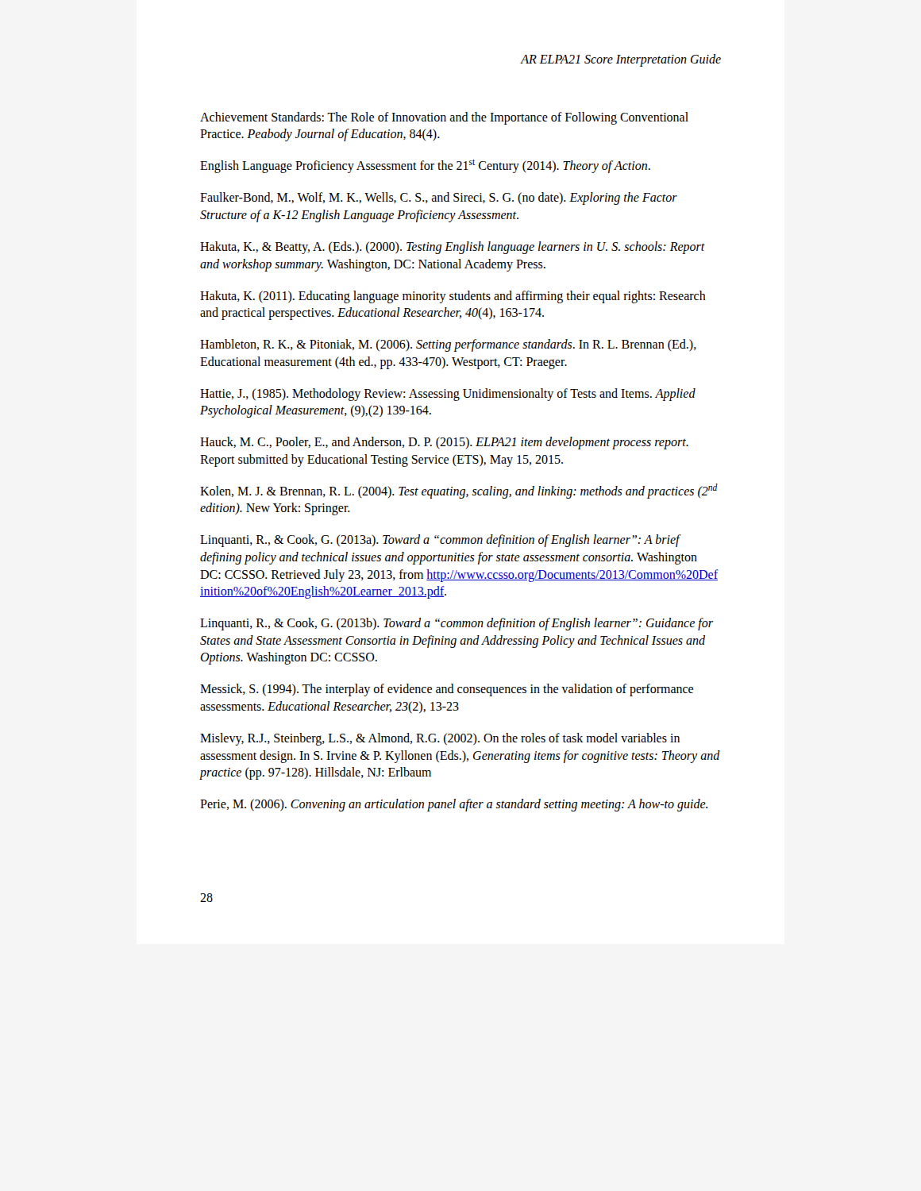AR ELPA21 Score Interpretation Guide
Achievement Standards: The Role of Innovation and the Importance of Following Conventional Practice. Peabody Journal of Education, 84(4).
English Language Proficiency Assessment for the 21st Century (2014). Theory of Action.
Faulker-Bond, M., Wolf, M. K., Wells, C. S., and Sireci, S. G. (no date). Exploring the Factor Structure of a K-12 English Language Proficiency Assessment.
Hakuta, K., & Beatty, A. (Eds.). (2000). Testing English language learners in U. S. schools: Report and workshop summary. Washington, DC: National Academy Press.
Hakuta, K. (2011). Educating language minority students and affirming their equal rights: Research and practical perspectives. Educational Researcher, 40(4), 163-174.
Hambleton, R. K., & Pitoniak, M. (2006). Setting performance standards. In R. L. Brennan (Ed.), Educational measurement (4th ed., pp. 433-470). Westport, CT: Praeger.
Hattie, J., (1985). Methodology Review: Assessing Unidimensionalty of Tests and Items. Applied Psychological Measurement, (9),(2) 139-164.
Hauck, M. C., Pooler, E., and Anderson, D. P. (2015). ELPA21 item development process report. Report submitted by Educational Testing Service (ETS), May 15, 2015.
Kolen, M. J. & Brennan, R. L. (2004). Test equating, scaling, and linking: methods and practices (2nd edition). New York: Springer.
Linquanti, R., & Cook, G. (2013a). Toward a “common definition of English learner”: A brief defining policy and technical issues and opportunities for state assessment consortia. Washington DC: CCSSO. Retrieved July 23, 2013, from http://www.ccsso.org/Documents/2013/Common%20Definition%20of%20English%20Learner_2013.pdf.
Linquanti, R., & Cook, G. (2013b). Toward a “common definition of English learner”: Guidance for States and State Assessment Consortia in Defining and Addressing Policy and Technical Issues and Options. Washington DC: CCSSO.
Messick, S. (1994). The interplay of evidence and consequences in the validation of performance assessments. Educational Researcher, 23(2), 13-23
Mislevy, R.J., Steinberg, L.S., & Almond, R.G. (2002). On the roles of task model variables in assessment design. In S. Irvine & P. Kyllonen (Eds.), Generating items for cognitive tests: Theory and practice (pp. 97-128). Hillsdale, NJ: Erlbaum
Perie, M. (2006). Convening an articulation panel after a standard setting meeting: A how-to guide.
28